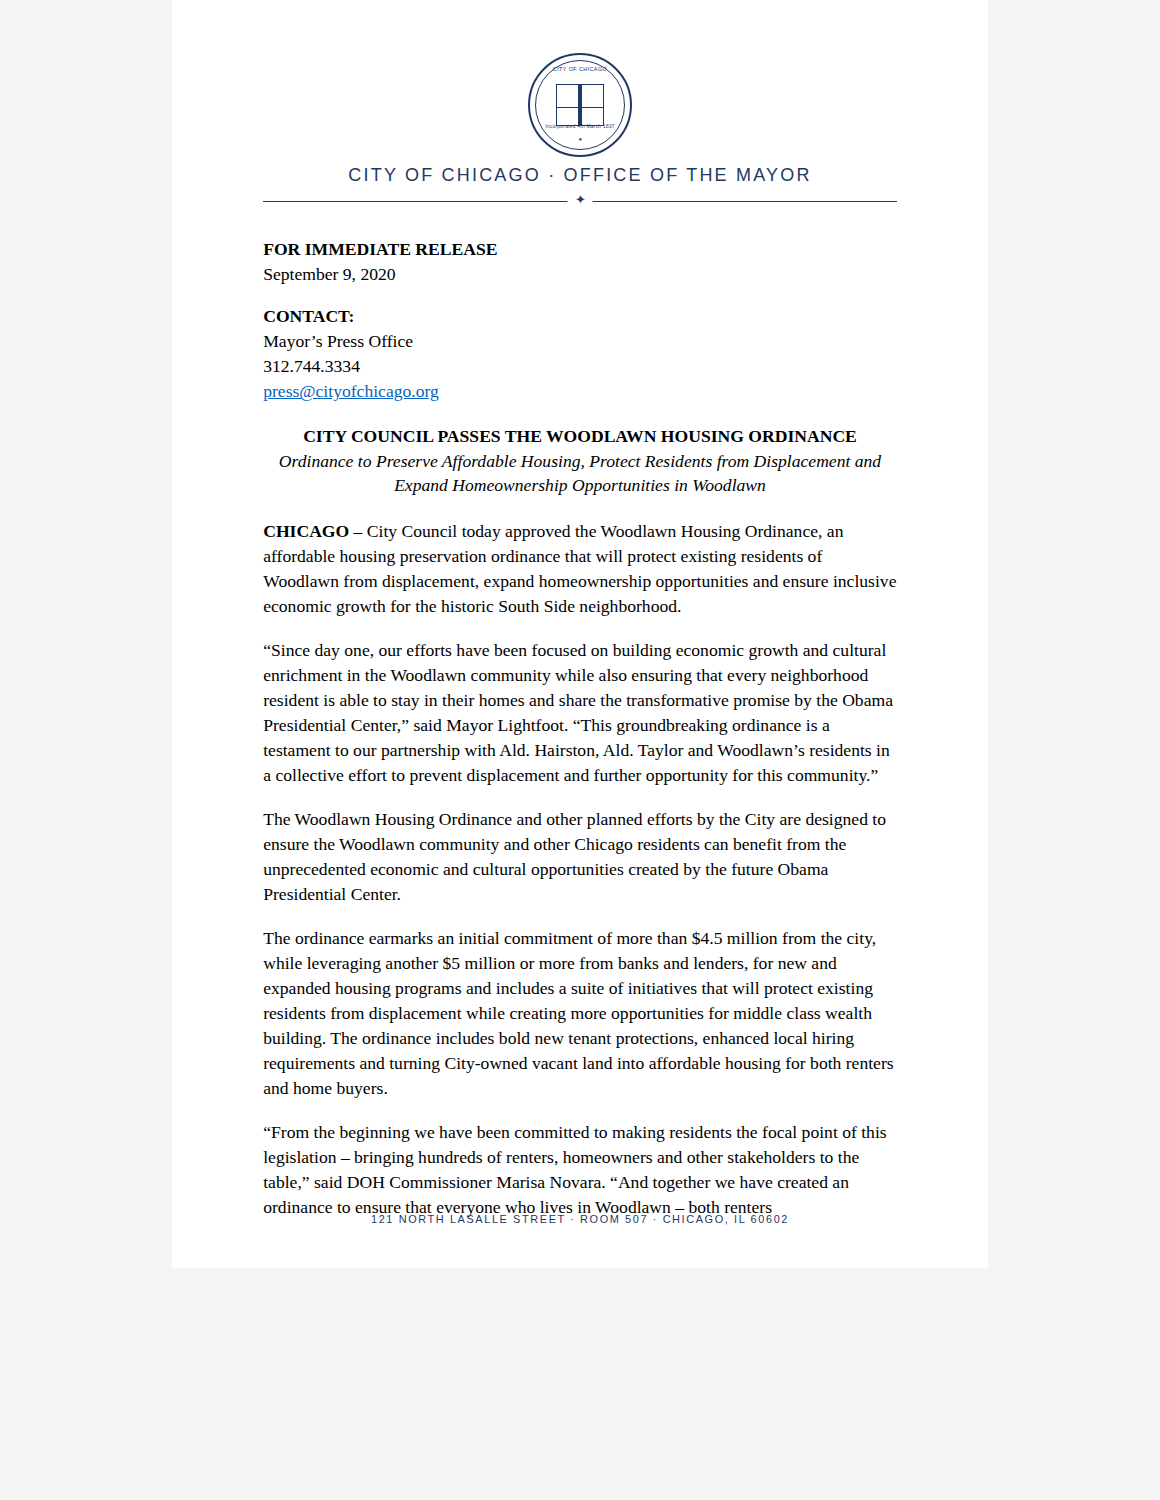City of Chicago
Incorporated 4th March 1837
★
City of Chicago · Office of the Mayor
✦
FOR IMMEDIATE RELEASE
September 9, 2020
CONTACT:
Mayor’s Press Office
312.744.3334
press@cityofchicago.org
City Council Passes the Woodlawn Housing Ordinance
Ordinance to Preserve Affordable Housing, Protect Residents from Displacement and
Expand Homeownership Opportunities in Woodlawn
CHICAGO – City Council today approved the Woodlawn Housing Ordinance, an affordable housing preservation ordinance that will protect existing residents of Woodlawn from displacement, expand homeownership opportunities and ensure inclusive economic growth for the historic South Side neighborhood.
“Since day one, our efforts have been focused on building economic growth and cultural enrichment in the Woodlawn community while also ensuring that every neighborhood resident is able to stay in their homes and share the transformative promise by the Obama Presidential Center,” said Mayor Lightfoot. “This groundbreaking ordinance is a testament to our partnership with Ald. Hairston, Ald. Taylor and Woodlawn’s residents in a collective effort to prevent displacement and further opportunity for this community.”
The Woodlawn Housing Ordinance and other planned efforts by the City are designed to ensure the Woodlawn community and other Chicago residents can benefit from the unprecedented economic and cultural opportunities created by the future Obama Presidential Center.
The ordinance earmarks an initial commitment of more than $4.5 million from the city, while leveraging another $5 million or more from banks and lenders, for new and expanded housing programs and includes a suite of initiatives that will protect existing residents from displacement while creating more opportunities for middle class wealth building. The ordinance includes bold new tenant protections, enhanced local hiring requirements and turning City-owned vacant land into affordable housing for both renters and home buyers.
“From the beginning we have been committed to making residents the focal point of this legislation – bringing hundreds of renters, homeowners and other stakeholders to the table,” said DOH Commissioner Marisa Novara. “And together we have created an ordinance to ensure that everyone who lives in Woodlawn – both renters
121 North LaSalle Street · Room 507 · Chicago, IL 60602